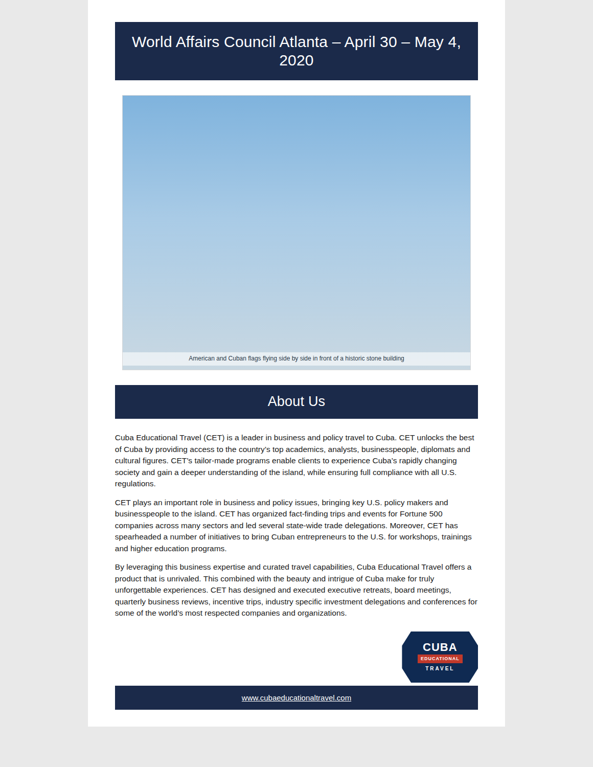World Affairs Council Atlanta – April 30 – May 4, 2020
American and Cuban flags flying side by side in front of a historic stone building
About Us
Cuba Educational Travel (CET) is a leader in business and policy travel to Cuba. CET unlocks the best of Cuba by providing access to the country’s top academics, analysts, businesspeople, diplomats and cultural figures. CET’s tailor-made programs enable clients to experience Cuba’s rapidly changing society and gain a deeper understanding of the island, while ensuring full compliance with all U.S. regulations.
CET plays an important role in business and policy issues, bringing key U.S. policy makers and businesspeople to the island. CET has organized fact-finding trips and events for Fortune 500 companies across many sectors and led several state-wide trade delegations. Moreover, CET has spearheaded a number of initiatives to bring Cuban entrepreneurs to the U.S. for workshops, trainings and higher education programs.
By leveraging this business expertise and curated travel capabilities, Cuba Educational Travel offers a product that is unrivaled. This combined with the beauty and intrigue of Cuba make for truly unforgettable experiences. CET has designed and executed executive retreats, board meetings, quarterly business reviews, incentive trips, industry specific investment delegations and conferences for some of the world’s most respected companies and organizations.
CUBA EDUCATIONAL TRAVEL
www.cubaeducationaltravel.com